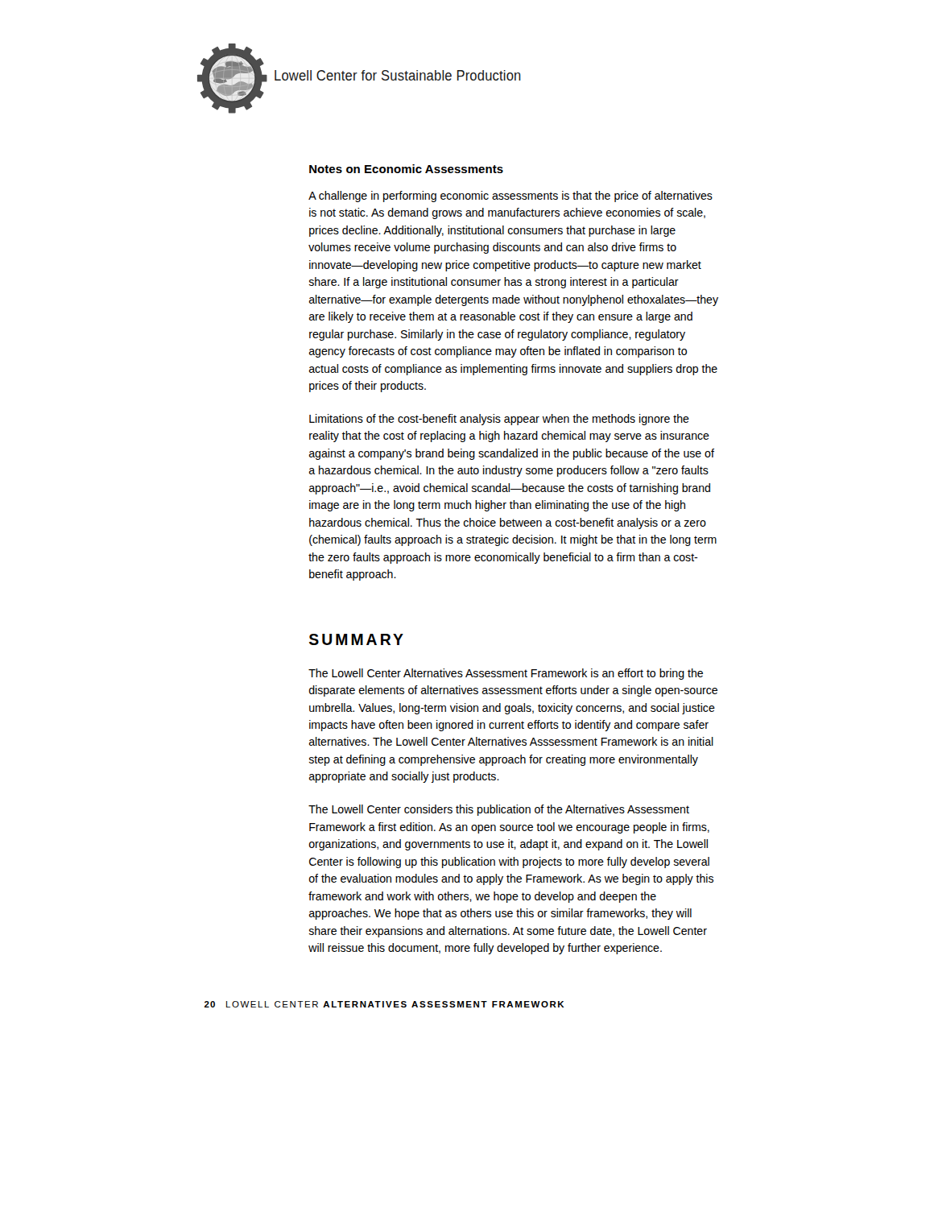Lowell Center for Sustainable Production
Notes on Economic Assessments
A challenge in performing economic assessments is that the price of alternatives is not static. As demand grows and manufacturers achieve economies of scale, prices decline. Additionally, institutional consumers that purchase in large volumes receive volume purchasing discounts and can also drive firms to innovate—developing new price competitive products—to capture new market share. If a large institutional consumer has a strong interest in a particular alternative—for example detergents made without nonylphenol ethoxalates—they are likely to receive them at a reasonable cost if they can ensure a large and regular purchase. Similarly in the case of regulatory compliance, regulatory agency forecasts of cost compliance may often be inflated in comparison to actual costs of compliance as implementing firms innovate and suppliers drop the prices of their products.
Limitations of the cost-benefit analysis appear when the methods ignore the reality that the cost of replacing a high hazard chemical may serve as insurance against a company's brand being scandalized in the public because of the use of a hazardous chemical. In the auto industry some producers follow a "zero faults approach"—i.e., avoid chemical scandal—because the costs of tarnishing brand image are in the long term much higher than eliminating the use of the high hazardous chemical. Thus the choice between a cost-benefit analysis or a zero (chemical) faults approach is a strategic decision. It might be that in the long term the zero faults approach is more economically beneficial to a firm than a cost-benefit approach.
SUMMARY
The Lowell Center Alternatives Assessment Framework is an effort to bring the disparate elements of alternatives assessment efforts under a single open-source umbrella. Values, long-term vision and goals, toxicity concerns, and social justice impacts have often been ignored in current efforts to identify and compare safer alternatives. The Lowell Center Alternatives Asssessment Framework is an initial step at defining a comprehensive approach for creating more environmentally appropriate and socially just products.
The Lowell Center considers this publication of the Alternatives Assessment Framework a first edition. As an open source tool we encourage people in firms, organizations, and governments to use it, adapt it, and expand on it. The Lowell Center is following up this publication with projects to more fully develop several of the evaluation modules and to apply the Framework. As we begin to apply this framework and work with others, we hope to develop and deepen the approaches. We hope that as others use this or similar frameworks, they will share their expansions and alternations. At some future date, the Lowell Center will reissue this document, more fully developed by further experience.
20 LOWELL CENTER ALTERNATIVES ASSESSMENT FRAMEWORK